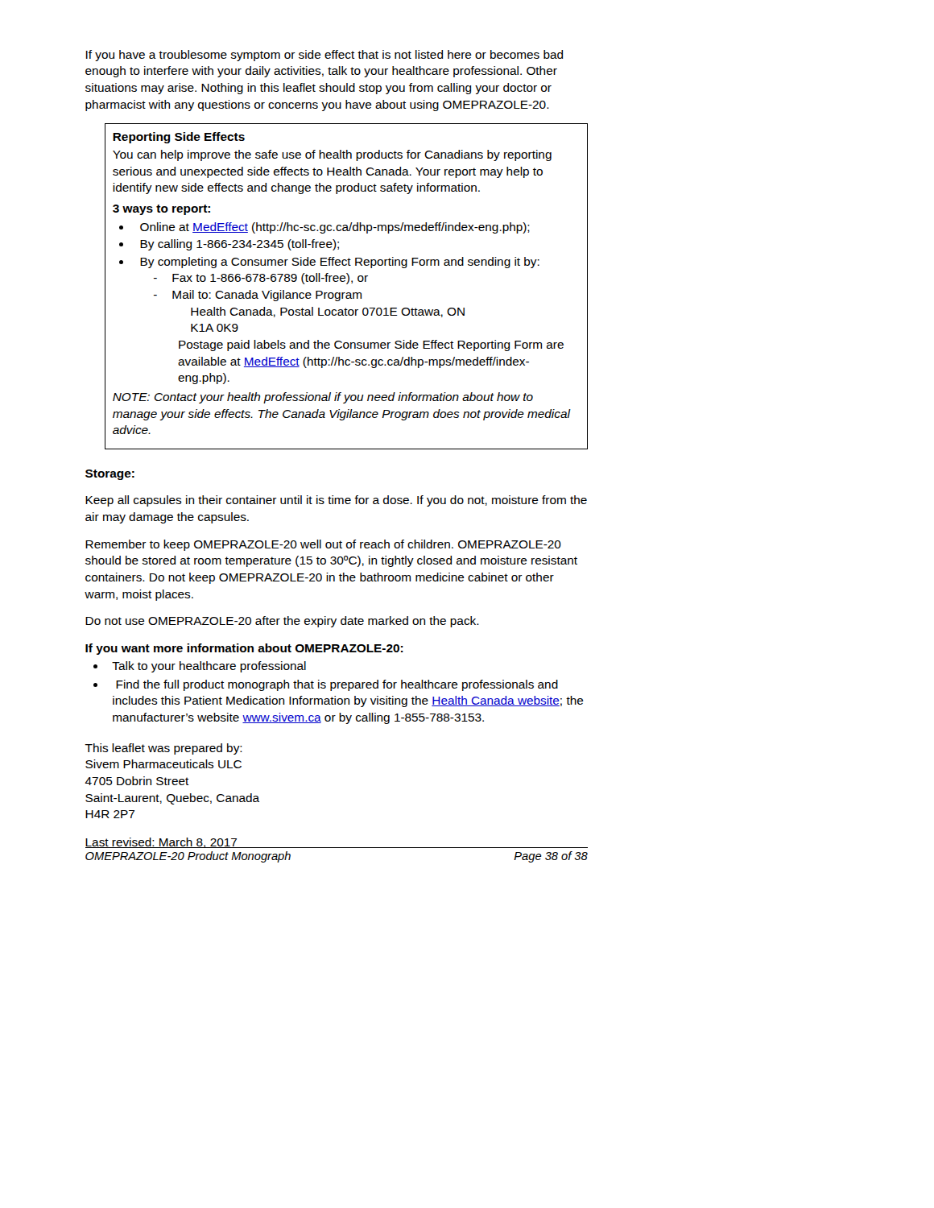If you have a troublesome symptom or side effect that is not listed here or becomes bad enough to interfere with your daily activities, talk to your healthcare professional. Other situations may arise. Nothing in this leaflet should stop you from calling your doctor or pharmacist with any questions or concerns you have about using OMEPRAZOLE-20.
Reporting Side Effects
You can help improve the safe use of health products for Canadians by reporting serious and unexpected side effects to Health Canada. Your report may help to identify new side effects and change the product safety information.
3 ways to report:
Online at MedEffect (http://hc-sc.gc.ca/dhp-mps/medeff/index-eng.php);
By calling 1-866-234-2345 (toll-free);
By completing a Consumer Side Effect Reporting Form and sending it by:
-Fax to 1-866-678-6789 (toll-free), or
-Mail to: Canada Vigilance Program
Health Canada, Postal Locator 0701E Ottawa, ON
K1A 0K9
Postage paid labels and the Consumer Side Effect Reporting Form are available at MedEffect (http://hc-sc.gc.ca/dhp-mps/medeff/index-eng.php).
NOTE: Contact your health professional if you need information about how to manage your side effects. The Canada Vigilance Program does not provide medical advice.
Storage:
Keep all capsules in their container until it is time for a dose. If you do not, moisture from the air may damage the capsules.
Remember to keep OMEPRAZOLE-20 well out of reach of children. OMEPRAZOLE-20 should be stored at room temperature (15 to 30ºC), in tightly closed and moisture resistant containers. Do not keep OMEPRAZOLE-20 in the bathroom medicine cabinet or other warm, moist places.
Do not use OMEPRAZOLE-20 after the expiry date marked on the pack.
If you want more information about OMEPRAZOLE-20:
Talk to your healthcare professional
Find the full product monograph that is prepared for healthcare professionals and includes this Patient Medication Information by visiting the Health Canada website; the manufacturer’s website www.sivem.ca or by calling 1-855-788-3153.
This leaflet was prepared by:
Sivem Pharmaceuticals ULC
4705 Dobrin Street
Saint-Laurent, Quebec, Canada
H4R 2P7
Last revised: March 8, 2017
OMEPRAZOLE-20 Product Monograph Page 38 of 38